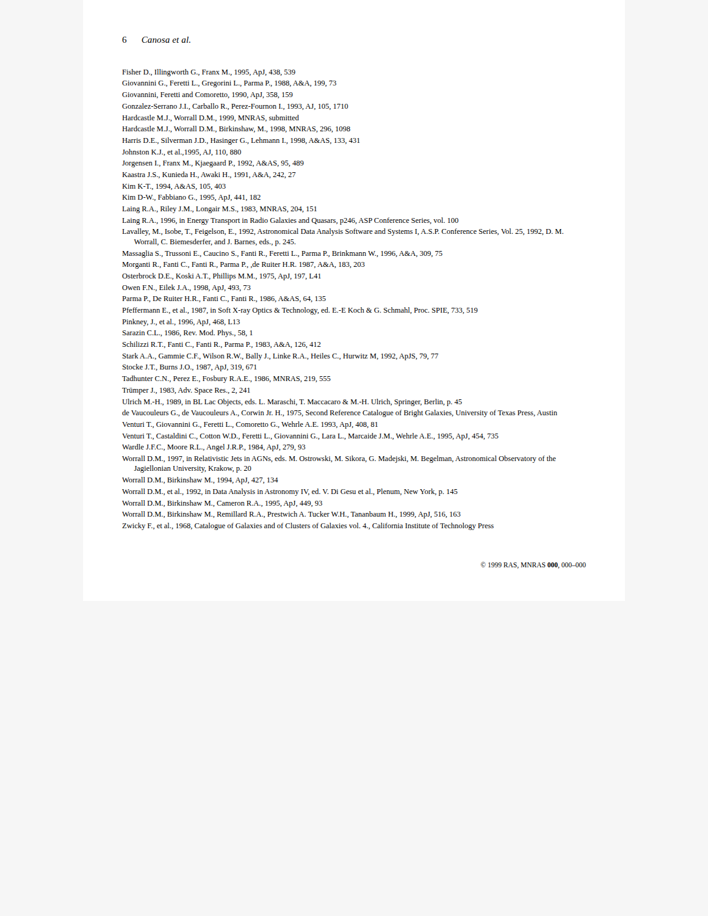6 Canosa et al.
Fisher D., Illingworth G., Franx M., 1995, ApJ, 438, 539
Giovannini G., Feretti L., Gregorini L., Parma P., 1988, A&A, 199, 73
Giovannini, Feretti and Comoretto, 1990, ApJ, 358, 159
Gonzalez-Serrano J.I., Carballo R., Perez-Fournon I., 1993, AJ, 105, 1710
Hardcastle M.J., Worrall D.M., 1999, MNRAS, submitted
Hardcastle M.J., Worrall D.M., Birkinshaw, M., 1998, MNRAS, 296, 1098
Harris D.E., Silverman J.D., Hasinger G., Lehmann I., 1998, A&AS, 133, 431
Johnston K.J., et al.,1995, AJ, 110, 880
Jorgensen I., Franx M., Kjaegaard P., 1992, A&AS, 95, 489
Kaastra J.S., Kunieda H., Awaki H., 1991, A&A, 242, 27
Kim K-T., 1994, A&AS, 105, 403
Kim D-W., Fabbiano G., 1995, ApJ, 441, 182
Laing R.A., Riley J.M., Longair M.S., 1983, MNRAS, 204, 151
Laing R.A., 1996, in Energy Transport in Radio Galaxies and Quasars, p246, ASP Conference Series, vol. 100
Lavalley, M., Isobe, T., Feigelson, E., 1992, Astronomical Data Analysis Software and Systems I, A.S.P. Conference Series, Vol. 25, 1992, D. M. Worrall, C. Biemesderfer, and J. Barnes, eds., p. 245.
Massaglia S., Trussoni E., Caucino S., Fanti R., Feretti L., Parma P., Brinkmann W., 1996, A&A, 309, 75
Morganti R., Fanti C., Fanti R., Parma P., ,de Ruiter H.R. 1987, A&A, 183, 203
Osterbrock D.E., Koski A.T., Phillips M.M., 1975, ApJ, 197, L41
Owen F.N., Eilek J.A., 1998, ApJ, 493, 73
Parma P., De Ruiter H.R., Fanti C., Fanti R., 1986, A&AS, 64, 135
Pfeffermann E., et al., 1987, in Soft X-ray Optics & Technology, ed. E.-E Koch & G. Schmahl, Proc. SPIE, 733, 519
Pinkney, J., et al., 1996, ApJ, 468, L13
Sarazin C.L., 1986, Rev. Mod. Phys., 58, 1
Schilizzi R.T., Fanti C., Fanti R., Parma P., 1983, A&A, 126, 412
Stark A.A., Gammie C.F., Wilson R.W., Bally J., Linke R.A., Heiles C., Hurwitz M, 1992, ApJS, 79, 77
Stocke J.T., Burns J.O., 1987, ApJ, 319, 671
Tadhunter C.N., Perez E., Fosbury R.A.E., 1986, MNRAS, 219, 555
Trümper J., 1983, Adv. Space Res., 2, 241
Ulrich M.-H., 1989, in BL Lac Objects, eds. L. Maraschi, T. Maccacaro & M.-H. Ulrich, Springer, Berlin, p. 45
de Vaucouleurs G., de Vaucouleurs A., Corwin Jr. H., 1975, Second Reference Catalogue of Bright Galaxies, University of Texas Press, Austin
Venturi T., Giovannini G., Feretti L., Comoretto G., Wehrle A.E. 1993, ApJ, 408, 81
Venturi T., Castaldini C., Cotton W.D., Feretti L., Giovannini G., Lara L., Marcaide J.M., Wehrle A.E., 1995, ApJ, 454, 735
Wardle J.F.C., Moore R.L., Angel J.R.P., 1984, ApJ, 279, 93
Worrall D.M., 1997, in Relativistic Jets in AGNs, eds. M. Ostrowski, M. Sikora, G. Madejski, M. Begelman, Astronomical Observatory of the Jagiellonian University, Krakow, p. 20
Worrall D.M., Birkinshaw M., 1994, ApJ, 427, 134
Worrall D.M., et al., 1992, in Data Analysis in Astronomy IV, ed. V. Di Gesu et al., Plenum, New York, p. 145
Worrall D.M., Birkinshaw M., Cameron R.A., 1995, ApJ, 449, 93
Worrall D.M., Birkinshaw M., Remillard R.A., Prestwich A. Tucker W.H., Tananbaum H., 1999, ApJ, 516, 163
Zwicky F., et al., 1968, Catalogue of Galaxies and of Clusters of Galaxies vol. 4., California Institute of Technology Press
© 1999 RAS, MNRAS 000, 000–000